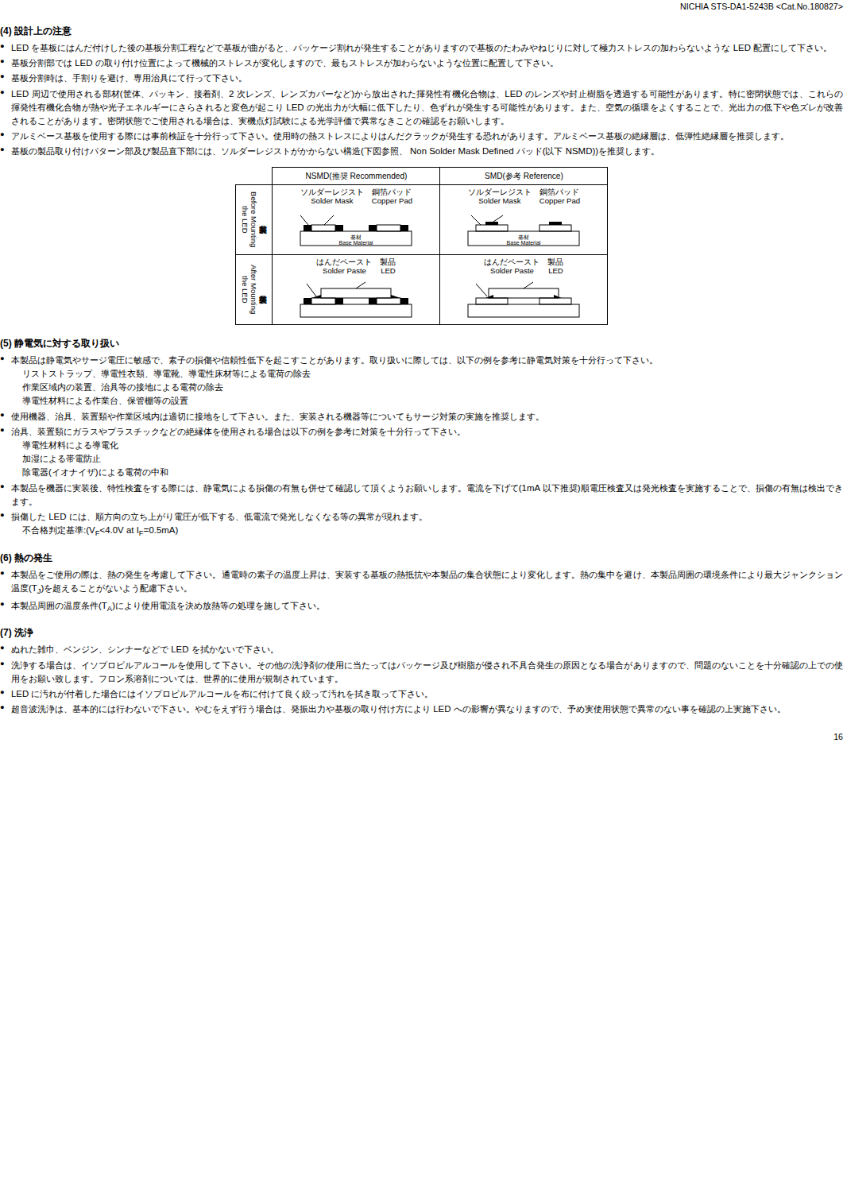NICHIA STS-DA1-5243B <Cat.No.180827>
(4) 設計上の注意
LED を基板にはんだ付けした後の基板分割工程などで基板が曲がると、パッケージ割れが発生することがありますので基板のたわみやねじりに対して極力ストレスの加わらないような LED 配置にして下さい。
基板分割部では LED の取り付け位置によって機械的ストレスが変化しますので、最もストレスが加わらないような位置に配置して下さい。
基板分割時は、手割りを避け、専用治具にて行って下さい。
LED 周辺で使用される部材(筐体、パッキン、接着剤、2 次レンズ、レンズカバーなど)から放出された揮発性有機化合物は、LED のレンズや封止樹脂を透過する可能性があります。特に密閉状態では、これらの揮発性有機化合物が熱や光子エネルギーにさらされると変色が起こり LED の光出力が大幅に低下したり、色ずれが発生する可能性があります。また、空気の循環をよくすることで、光出力の低下や色ズレが改善されることがあります。密閉状態でご使用される場合は、実機点灯試験による光学評価で異常なきことの確認をお願いします。
アルミベース基板を使用する際には事前検証を十分行って下さい。使用時の熱ストレスによりはんだクラックが発生する恐れがあります。アルミベース基板の絶縁層は、低弾性絶縁層を推奨します。
基板の製品取り付けパターン部及び製品直下部には、ソルダーレジストがかからない構造(下図参照、 Non Solder Mask Defined パッド(以下 NSMD))を推奨します。
| | NSMD(推奨 Recommended) | SMD(参考 Reference) |
| --- | --- | --- |
| 製品実装前 Before Mounting the LED | ソルダーレジスト Solder Mask 銅箔パッド Copper Pad 基材 Base Material | ソルダーレジスト Solder Mask 銅箔パッド Copper Pad 基材 Base Material |
| 製品実装後 After Mounting the LED | はんだペースト Solder Paste 製品 LED | はんだペースト Solder Paste 製品 LED |
(5) 静電気に対する取り扱い
本製品は静電気やサージ電圧に敏感で、素子の損傷や信頼性低下を起こすことがあります。取り扱いに際しては、以下の例を参考に静電気対策を十分行って下さい。
リストストラップ、導電性衣類、導電靴、導電性床材等による電荷の除去
作業区域内の装置、治具等の接地による電荷の除去
導電性材料による作業台、保管棚等の設置
使用機器、治具、装置類や作業区域内は適切に接地をして下さい。また、実装される機器等についてもサージ対策の実施を推奨します。
治具、装置類にガラスやプラスチックなどの絶縁体を使用される場合は以下の例を参考に対策を十分行って下さい。
導電性材料による導電化
加湿による帯電防止
除電器(イオナイザ)による電荷の中和
本製品を機器に実装後、特性検査をする際には、静電気による損傷の有無も併せて確認して頂くようお願いします。電流を下げて(1mA 以下推奨)順電圧検査又は発光検査を実施することで、損傷の有無は検出できます。
損傷した LED には、順方向の立ち上がり電圧が低下する、低電流で発光しなくなる等の異常が現れます。
不合格判定基準:(VF<4.0V at IF=0.5mA)
(6) 熱の発生
本製品をご使用の際は、熱の発生を考慮して下さい。通電時の素子の温度上昇は、実装する基板の熱抵抗や本製品の集合状態により変化します。熱の集中を避け、本製品周囲の環境条件により最大ジャンクション温度(TJ)を超えることがないよう配慮下さい。
本製品周囲の温度条件(TA)により使用電流を決め放熱等の処理を施して下さい。
(7) 洗浄
ぬれた雑巾、ベンジン、シンナーなどで LED を拭かないで下さい。
洗浄する場合は、イソプロピルアルコールを使用して下さい。その他の洗浄剤の使用に当たってはパッケージ及び樹脂が侵され不具合発生の原因となる場合がありますので、問題のないことを十分確認の上での使用をお願い致します。フロン系溶剤については、世界的に使用が規制されています。
LED に汚れが付着した場合にはイソプロピルアルコールを布に付けて良く絞って汚れを拭き取って下さい。
超音波洗浄は、基本的には行わないで下さい。やむをえず行う場合は、発振出力や基板の取り付け方により LED への影響が異なりますので、予め実使用状態で異常のない事を確認の上実施下さい。
16